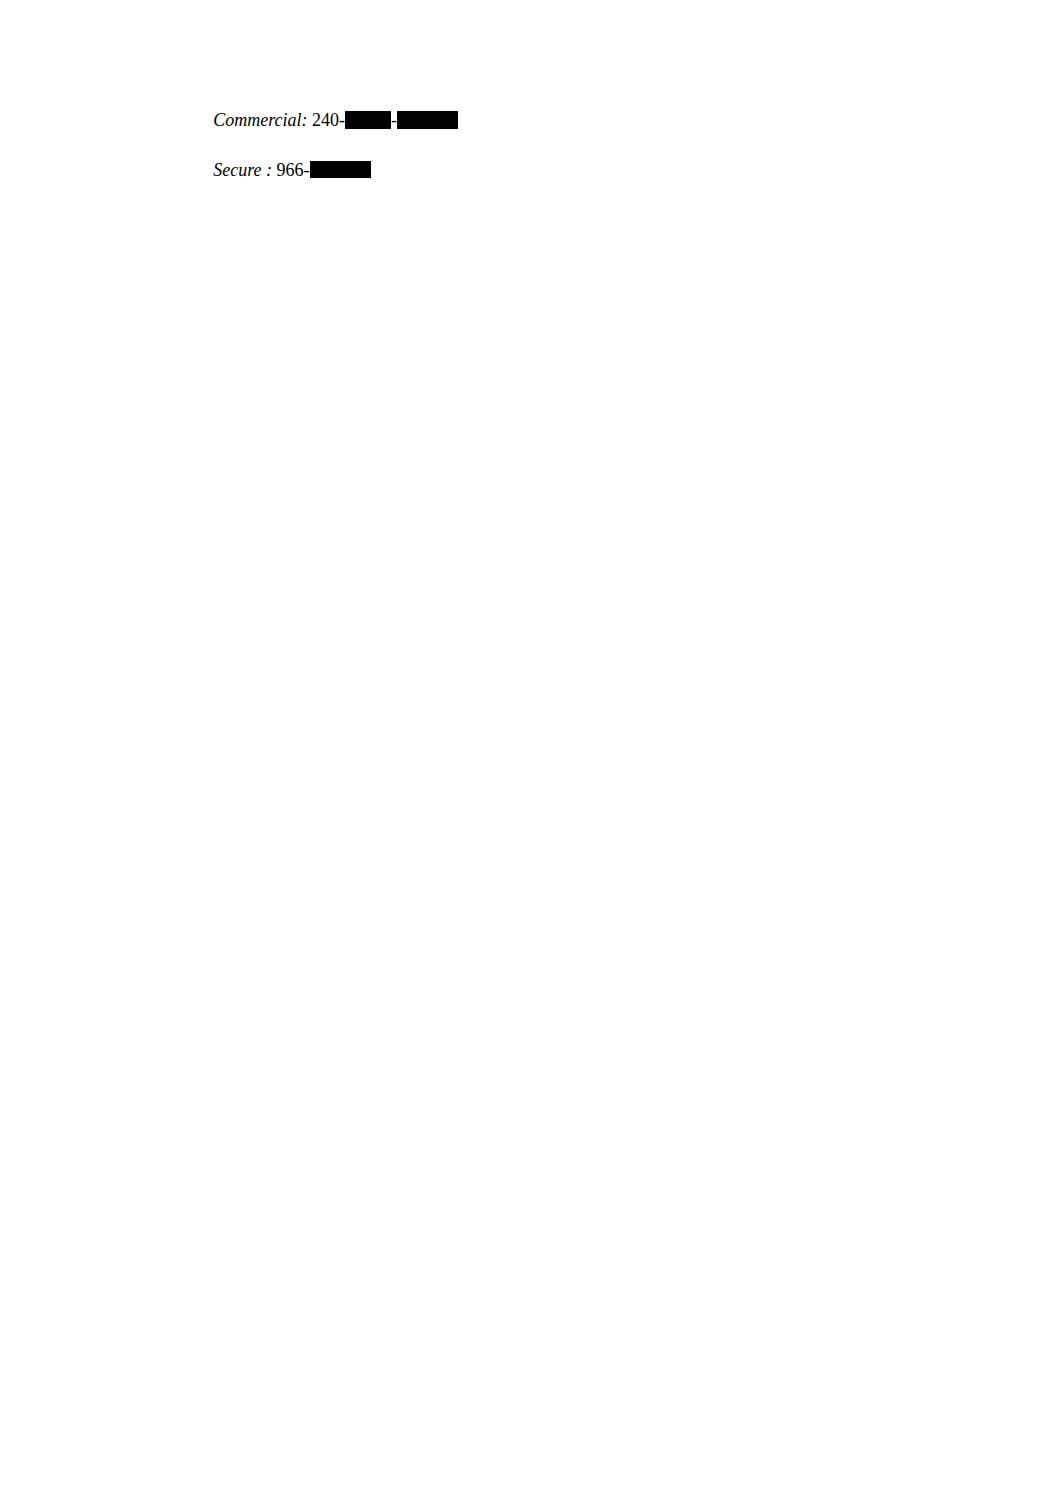Commercial: 240- -
Secure : 966-